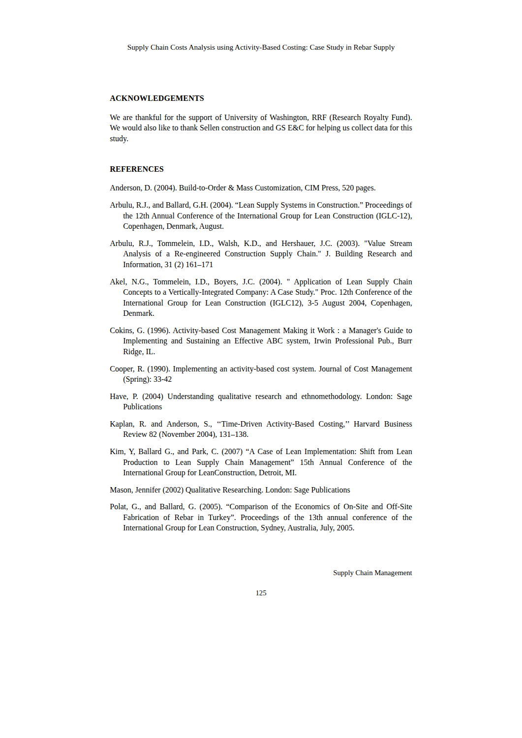Supply Chain Costs Analysis using Activity-Based Costing: Case Study in Rebar Supply
ACKNOWLEDGEMENTS
We are thankful for the support of University of Washington, RRF (Research Royalty Fund). We would also like to thank Sellen construction and GS E&C for helping us collect data for this study.
REFERENCES
Anderson, D. (2004). Build-to-Order & Mass Customization, CIM Press, 520 pages.
Arbulu, R.J., and Ballard, G.H. (2004). “Lean Supply Systems in Construction.” Proceedings of the 12th Annual Conference of the International Group for Lean Construction (IGLC-12), Copenhagen, Denmark, August.
Arbulu, R.J., Tommelein, I.D., Walsh, K.D., and Hershauer, J.C. (2003). "Value Stream Analysis of a Re-engineered Construction Supply Chain." J. Building Research and Information, 31 (2) 161–171
Akel, N.G., Tommelein, I.D., Boyers, J.C. (2004). " Application of Lean Supply Chain Concepts to a Vertically-Integrated Company: A Case Study." Proc. 12th Conference of the International Group for Lean Construction (IGLC12), 3-5 August 2004, Copenhagen, Denmark.
Cokins, G. (1996). Activity-based Cost Management Making it Work : a Manager's Guide to Implementing and Sustaining an Effective ABC system, Irwin Professional Pub., Burr Ridge, IL.
Cooper, R. (1990). Implementing an activity-based cost system. Journal of Cost Management (Spring): 33-42
Have, P. (2004) Understanding qualitative research and ethnomethodology. London: Sage Publications
Kaplan, R. and Anderson, S., ‘‘Time-Driven Activity-Based Costing,’’ Harvard Business Review 82 (November 2004), 131–138.
Kim, Y, Ballard G., and Park, C. (2007) “A Case of Lean Implementation: Shift from Lean Production to Lean Supply Chain Management” 15th Annual Conference of the International Group for LeanConstruction, Detroit, MI.
Mason, Jennifer (2002) Qualitative Researching. London: Sage Publications
Polat, G., and Ballard, G. (2005). “Comparison of the Economics of On-Site and Off-Site Fabrication of Rebar in Turkey”. Proceedings of the 13th annual conference of the International Group for Lean Construction, Sydney, Australia, July, 2005.
Supply Chain Management
125